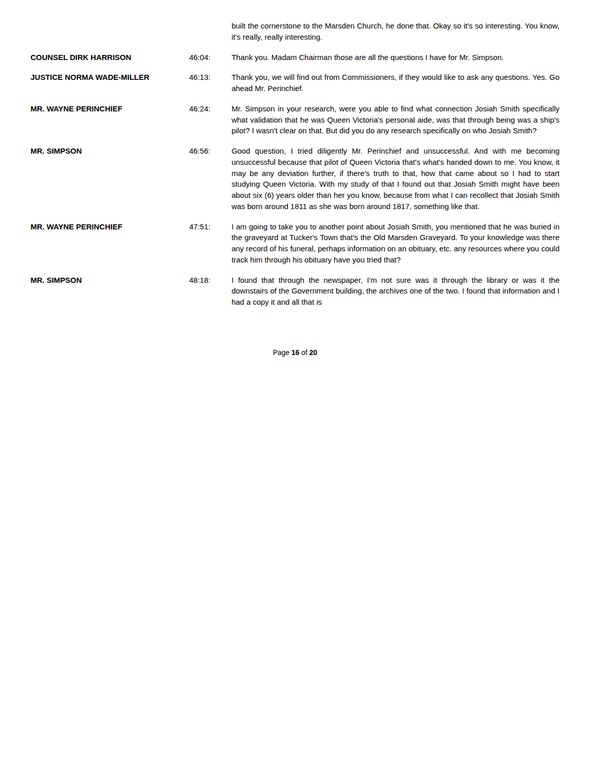| | | built the cornerstone to the Marsden Church, he done that. Okay so it's so interesting. You know, it's really, really interesting. |
| COUNSEL DIRK HARRISON | 46:04: | Thank you. Madam Chairman those are all the questions I have for Mr. Simpson. |
| JUSTICE NORMA WADE-MILLER | 46:13: | Thank you, we will find out from Commissioners, if they would like to ask any questions. Yes. Go ahead Mr. Perinchief. |
| MR. WAYNE PERINCHIEF | 46:24: | Mr. Simpson in your research, were you able to find what connection Josiah Smith specifically what validation that he was Queen Victoria's personal aide, was that through being was a ship's pilot? I wasn't clear on that. But did you do any research specifically on who Josiah Smith? |
| MR. SIMPSON | 46:56: | Good question, I tried diligently Mr. Perinchief and unsuccessful. And with me becoming unsuccessful because that pilot of Queen Victoria that's what's handed down to me. You know, it may be any deviation further, if there's truth to that, how that came about so I had to start studying Queen Victoria. With my study of that I found out that Josiah Smith might have been about six (6) years older than her you know, because from what I can recollect that Josiah Smith was born around 1811 as she was born around 1817, something like that. |
| MR. WAYNE PERINCHIEF | 47:51: | I am going to take you to another point about Josiah Smith, you mentioned that he was buried in the graveyard at Tucker's Town that's the Old Marsden Graveyard. To your knowledge was there any record of his funeral, perhaps information on an obituary, etc. any resources where you could track him through his obituary have you tried that? |
| MR. SIMPSON | 48:18: | I found that through the newspaper, I'm not sure was it through the library or was it the downstairs of the Government building, the archives one of the two. I found that information and I had a copy it and all that is |
Page 16 of 20